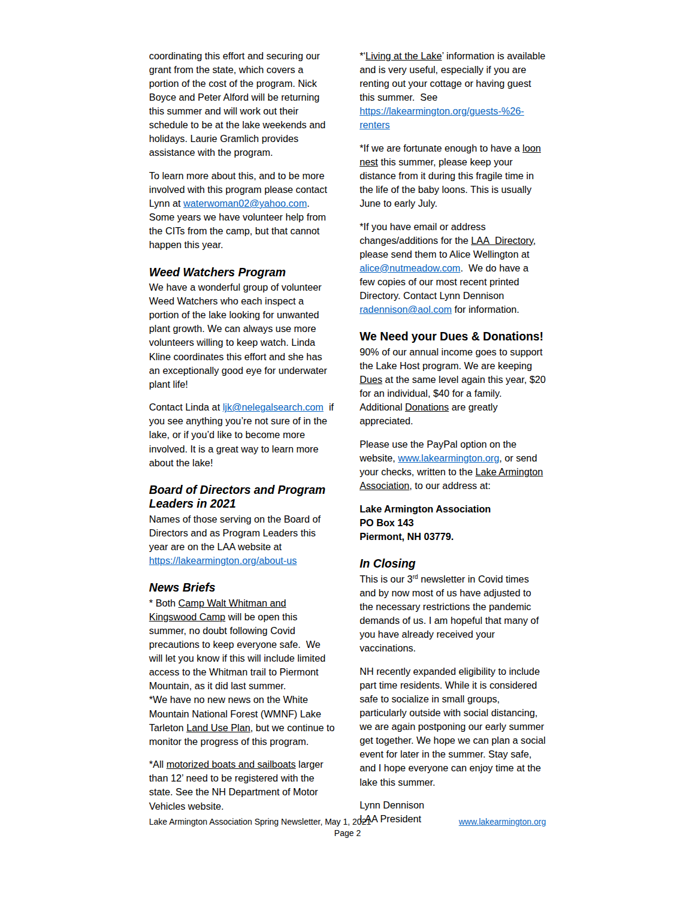coordinating this effort and securing our grant from the state, which covers a portion of the cost of the program. Nick Boyce and Peter Alford will be returning this summer and will work out their schedule to be at the lake weekends and holidays. Laurie Gramlich provides assistance with the program.
To learn more about this, and to be more involved with this program please contact Lynn at waterwoman02@yahoo.com. Some years we have volunteer help from the CITs from the camp, but that cannot happen this year.
Weed Watchers Program
We have a wonderful group of volunteer Weed Watchers who each inspect a portion of the lake looking for unwanted plant growth. We can always use more volunteers willing to keep watch. Linda Kline coordinates this effort and she has an exceptionally good eye for underwater plant life!
Contact Linda at ljk@nelegalsearch.com if you see anything you’re not sure of in the lake, or if you’d like to become more involved. It is a great way to learn more about the lake!
Board of Directors and Program Leaders in 2021
Names of those serving on the Board of Directors and as Program Leaders this year are on the LAA website at https://lakearmington.org/about-us
News Briefs
* Both Camp Walt Whitman and Kingswood Camp will be open this summer, no doubt following Covid precautions to keep everyone safe. We will let you know if this will include limited access to the Whitman trail to Piermont Mountain, as it did last summer.
*We have no new news on the White Mountain National Forest (WMNF) Lake Tarleton Land Use Plan, but we continue to monitor the progress of this program.
*All motorized boats and sailboats larger than 12’ need to be registered with the state. See the NH Department of Motor Vehicles website.
*‘Living at the Lake’ information is available and is very useful, especially if you are renting out your cottage or having guest this summer. See https://lakearmington.org/guests-%26-renters
*If we are fortunate enough to have a loon nest this summer, please keep your distance from it during this fragile time in the life of the baby loons. This is usually June to early July.
*If you have email or address changes/additions for the LAA Directory, please send them to Alice Wellington at alice@nutmeadow.com. We do have a few copies of our most recent printed Directory. Contact Lynn Dennison radennison@aol.com for information.
We Need your Dues & Donations!
90% of our annual income goes to support the Lake Host program. We are keeping Dues at the same level again this year, $20 for an individual, $40 for a family. Additional Donations are greatly appreciated.
Please use the PayPal option on the website, www.lakearmington.org, or send your checks, written to the Lake Armington Association, to our address at:
Lake Armington Association
PO Box 143
Piermont, NH 03779.
In Closing
This is our 3rd newsletter in Covid times and by now most of us have adjusted to the necessary restrictions the pandemic demands of us. I am hopeful that many of you have already received your vaccinations.
NH recently expanded eligibility to include part time residents. While it is considered safe to socialize in small groups, particularly outside with social distancing, we are again postponing our early summer get together. We hope we can plan a social event for later in the summer. Stay safe, and I hope everyone can enjoy time at the lake this summer.
Lynn Dennison
LAA President
Lake Armington Association Spring Newsletter, May 1, 2021 www.lakearmington.org
Page 2